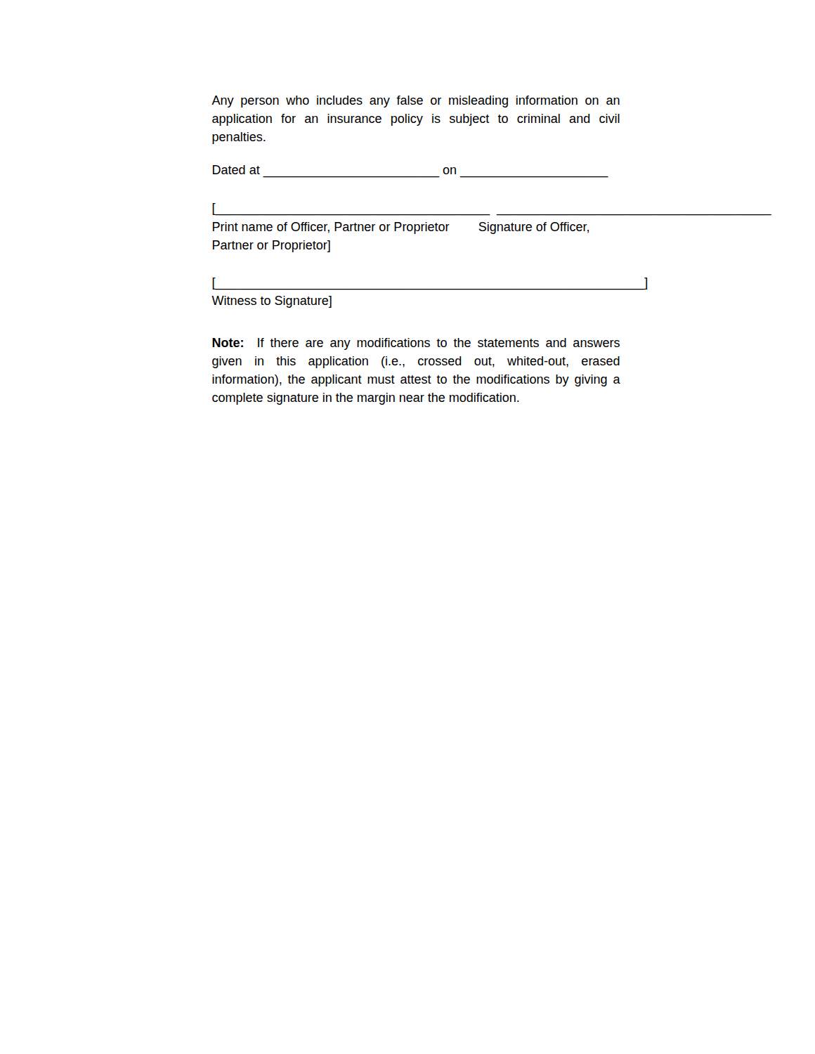Any person who includes any false or misleading information on an application for an insurance policy is subject to criminal and civil penalties.
Dated at _________________________ on _____________________
[_______________________________________ _______________________________________
Print name of Officer, Partner or Proprietor Signature of Officer, Partner or Proprietor]
[_____________________________________________________________]
Witness to Signature]
Note: If there are any modifications to the statements and answers given in this application (i.e., crossed out, whited-out, erased information), the applicant must attest to the modifications by giving a complete signature in the margin near the modification.